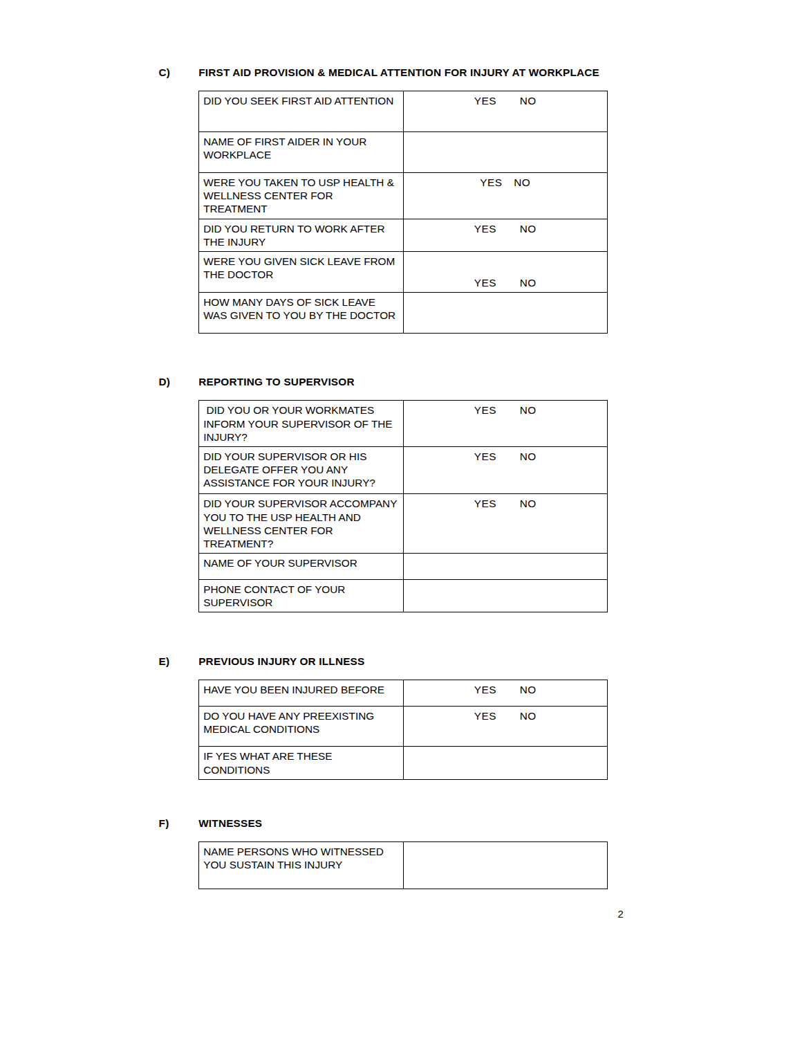C) First Aid Provision & Medical Attention for Injury at Workplace
| Did you seek first aid attention | YES NO |
| Name of first aider in your workplace | |
| Were you taken to USP Health & Wellness Center for treatment | YES NO |
| Did you return to work after the injury | YES NO |
| Were you given sick leave from the doctor | YES NO |
| How many days of sick leave was given to you by the doctor | |
D) Reporting to Supervisor
| Did you or your workmates inform your supervisor of the injury? | YES NO |
| Did your supervisor or his delegate offer you any assistance for your injury? | YES NO |
| Did your supervisor accompany you to the USP Health and Wellness Center for treatment? | YES NO |
| Name of your supervisor | |
| Phone contact of your supervisor | |
E) Previous Injury or Illness
| Have you been injured before | YES NO |
| Do you have any preexisting medical conditions | YES NO |
| If yes what are these conditions | |
F) Witnesses
| Name Persons Who witnessed you sustain this injury | |
2